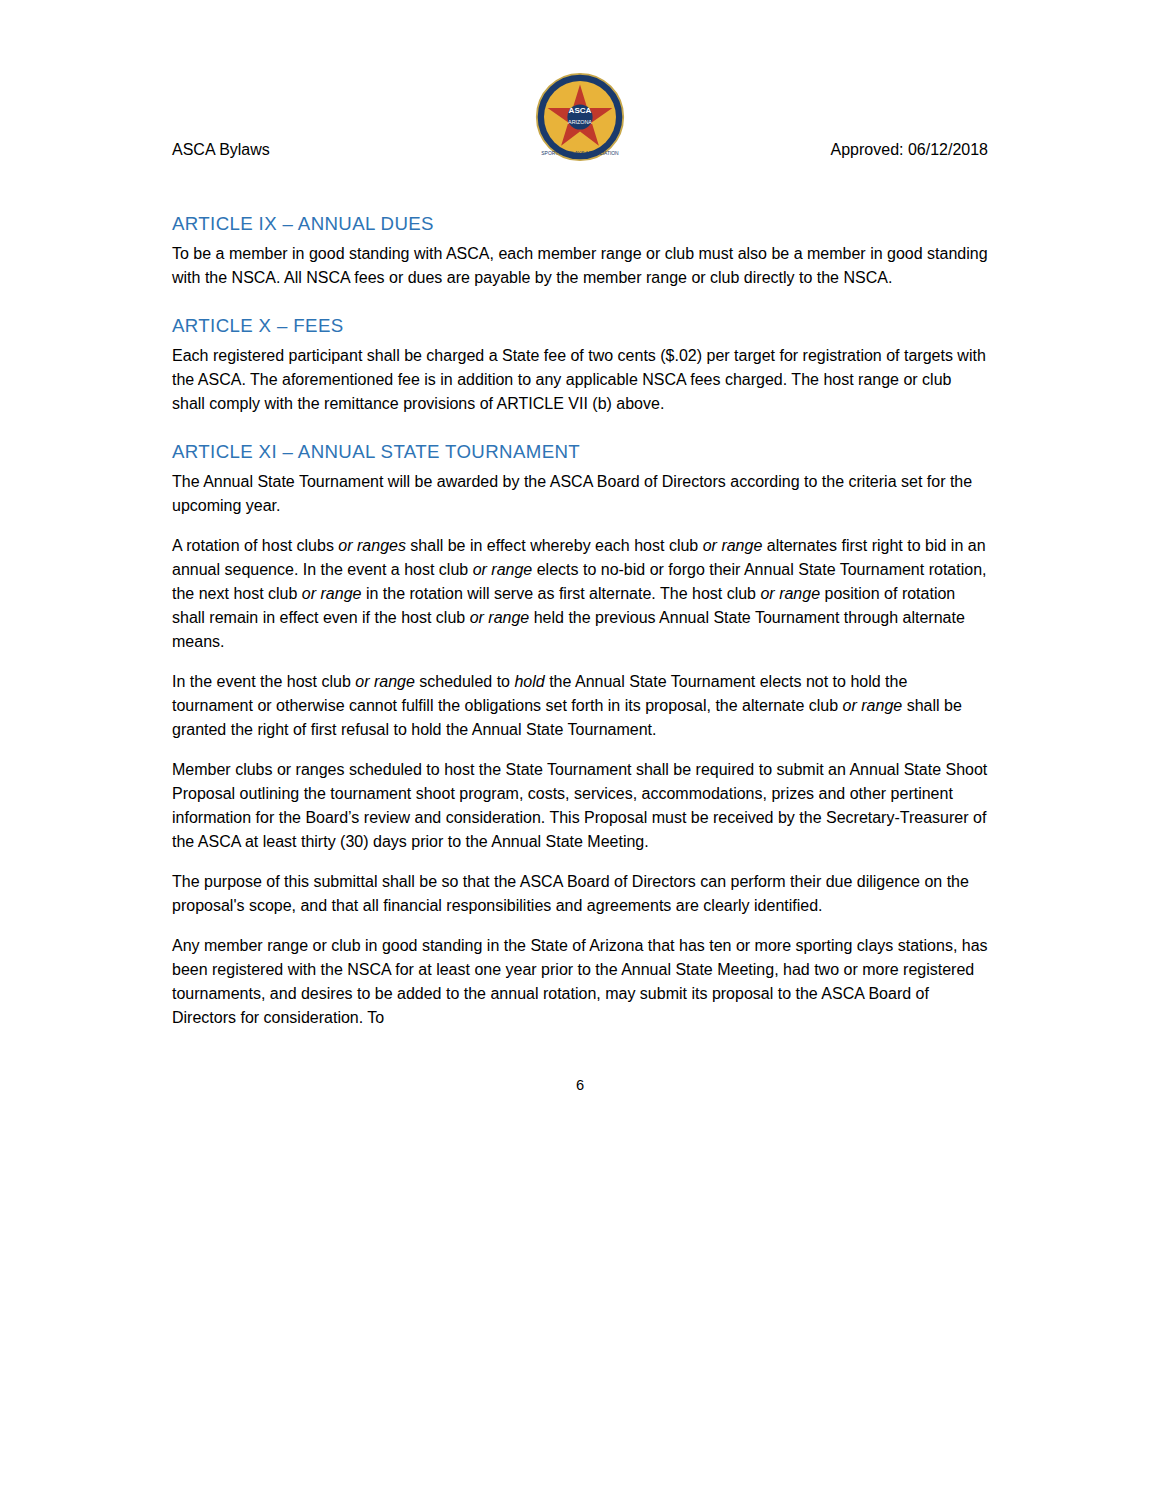ASCA ARIZONA SPORTING CLAYS ASSOCIATION
ASCA Bylaws Approved: 06/12/2018
ARTICLE IX – ANNUAL DUES
To be a member in good standing with ASCA, each member range or club must also be a member in good standing with the NSCA. All NSCA fees or dues are payable by the member range or club directly to the NSCA.
ARTICLE X – FEES
Each registered participant shall be charged a State fee of two cents ($.02) per target for registration of targets with the ASCA. The aforementioned fee is in addition to any applicable NSCA fees charged. The host range or club shall comply with the remittance provisions of ARTICLE VII (b) above.
ARTICLE XI – ANNUAL STATE TOURNAMENT
The Annual State Tournament will be awarded by the ASCA Board of Directors according to the criteria set for the upcoming year.
A rotation of host clubs or ranges shall be in effect whereby each host club or range alternates first right to bid in an annual sequence. In the event a host club or range elects to no-bid or forgo their Annual State Tournament rotation, the next host club or range in the rotation will serve as first alternate. The host club or range position of rotation shall remain in effect even if the host club or range held the previous Annual State Tournament through alternate means.
In the event the host club or range scheduled to hold the Annual State Tournament elects not to hold the tournament or otherwise cannot fulfill the obligations set forth in its proposal, the alternate club or range shall be granted the right of first refusal to hold the Annual State Tournament.
Member clubs or ranges scheduled to host the State Tournament shall be required to submit an Annual State Shoot Proposal outlining the tournament shoot program, costs, services, accommodations, prizes and other pertinent information for the Board’s review and consideration. This Proposal must be received by the Secretary-Treasurer of the ASCA at least thirty (30) days prior to the Annual State Meeting.
The purpose of this submittal shall be so that the ASCA Board of Directors can perform their due diligence on the proposal's scope, and that all financial responsibilities and agreements are clearly identified.
Any member range or club in good standing in the State of Arizona that has ten or more sporting clays stations, has been registered with the NSCA for at least one year prior to the Annual State Meeting, had two or more registered tournaments, and desires to be added to the annual rotation, may submit its proposal to the ASCA Board of Directors for consideration. To
6